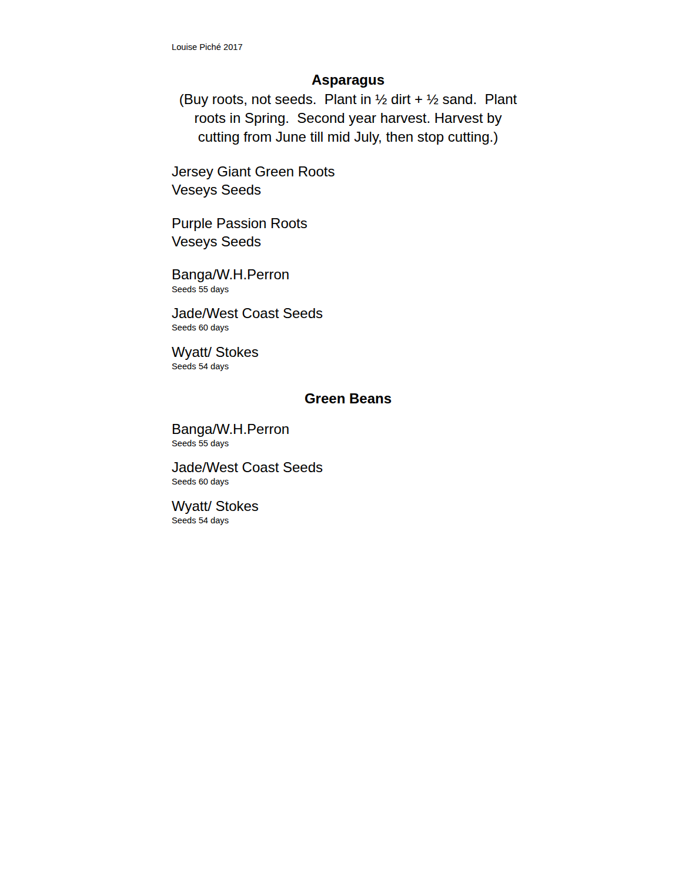Louise Piché 2017
Asparagus
(Buy roots, not seeds. Plant in ½ dirt + ½ sand. Plant roots in Spring. Second year harvest. Harvest by cutting from June till mid July, then stop cutting.)
Jersey Giant Green Roots
Veseys Seeds
Purple Passion Roots
Veseys Seeds
Banga/W.H.Perron
Seeds 55 days
Jade/West Coast Seeds
Seeds 60 days
Wyatt/ Stokes
Seeds 54 days
Green Beans
Banga/W.H.Perron
Seeds 55 days
Jade/West Coast Seeds
Seeds 60 days
Wyatt/ Stokes
Seeds 54 days